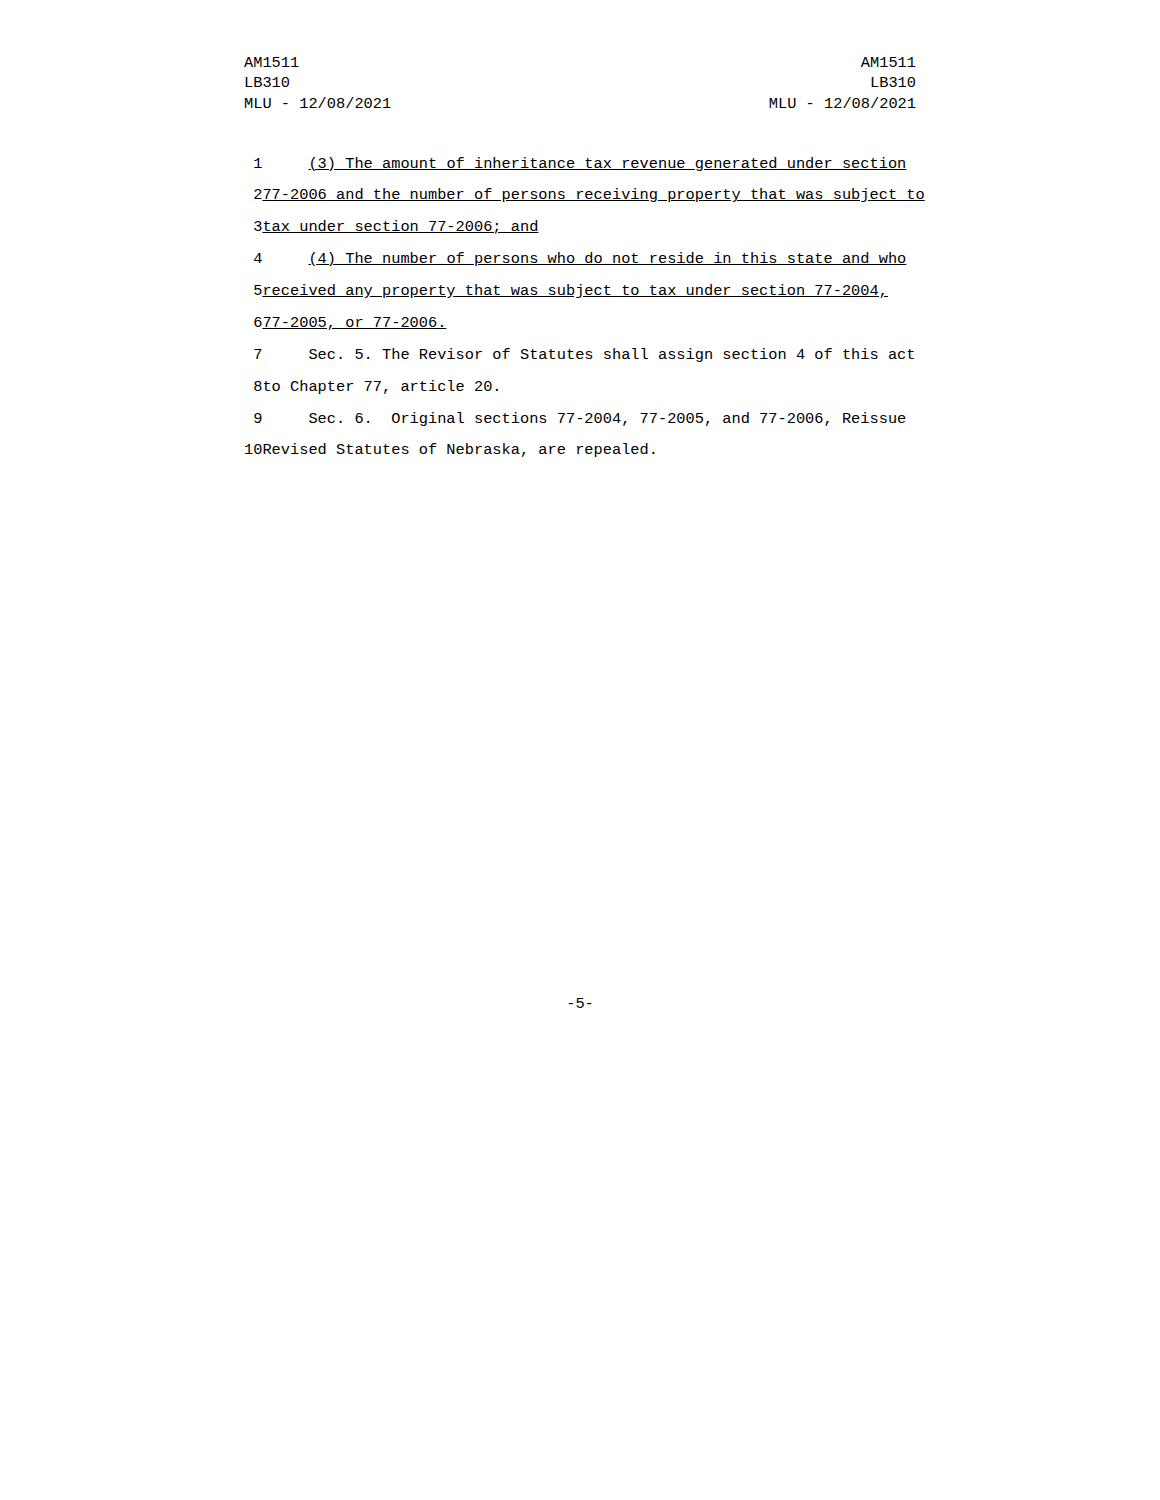AM1511 LB310 MLU - 12/08/2021
AM1511 LB310 MLU - 12/08/2021
| 1 | (3) The amount of inheritance tax revenue generated under section |
| 2 | 77-2006 and the number of persons receiving property that was subject to |
| 3 | tax under section 77-2006; and |
| 4 | (4) The number of persons who do not reside in this state and who |
| 5 | received any property that was subject to tax under section 77-2004, |
| 6 | 77-2005, or 77-2006. |
| 7 | Sec. 5. The Revisor of Statutes shall assign section 4 of this act |
| 8 | to Chapter 77, article 20. |
| 9 | Sec. 6. Original sections 77-2004, 77-2005, and 77-2006, Reissue |
| 10 | Revised Statutes of Nebraska, are repealed. |
-5-